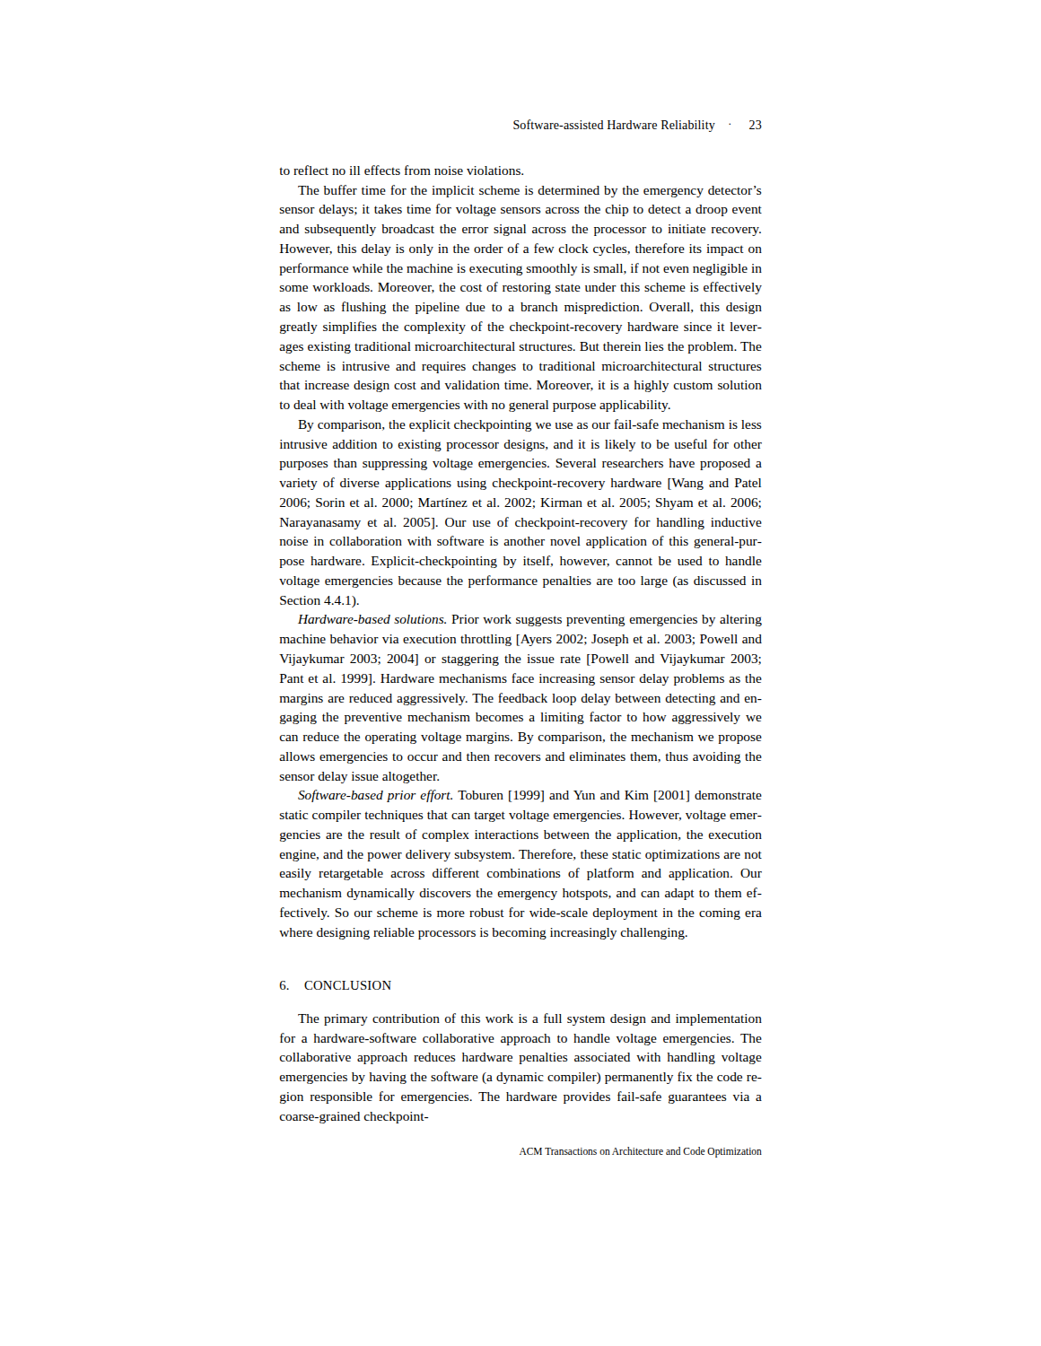Software-assisted Hardware Reliability·23
to reflect no ill effects from noise violations.
The buffer time for the implicit scheme is determined by the emergency detector’s sensor delays; it takes time for voltage sensors across the chip to detect a droop event and subsequently broadcast the error signal across the processor to initiate recovery. However, this delay is only in the order of a few clock cycles, therefore its impact on performance while the machine is executing smoothly is small, if not even negligible in some workloads. Moreover, the cost of restoring state under this scheme is effectively as low as flushing the pipeline due to a branch misprediction. Overall, this design greatly simplifies the complexity of the checkpoint-recovery hardware since it leverages existing traditional microarchitectural structures. But therein lies the problem. The scheme is intrusive and requires changes to traditional microarchitectural structures that increase design cost and validation time. Moreover, it is a highly custom solution to deal with voltage emergencies with no general purpose applicability.
By comparison, the explicit checkpointing we use as our fail-safe mechanism is less intrusive addition to existing processor designs, and it is likely to be useful for other purposes than suppressing voltage emergencies. Several researchers have proposed a variety of diverse applications using checkpoint-recovery hardware [Wang and Patel 2006; Sorin et al. 2000; Martínez et al. 2002; Kirman et al. 2005; Shyam et al. 2006; Narayanasamy et al. 2005]. Our use of checkpoint-recovery for handling inductive noise in collaboration with software is another novel application of this general-purpose hardware. Explicit-checkpointing by itself, however, cannot be used to handle voltage emergencies because the performance penalties are too large (as discussed in Section 4.4.1).
Hardware-based solutions. Prior work suggests preventing emergencies by altering machine behavior via execution throttling [Ayers 2002; Joseph et al. 2003; Powell and Vijaykumar 2003; 2004] or staggering the issue rate [Powell and Vijaykumar 2003; Pant et al. 1999]. Hardware mechanisms face increasing sensor delay problems as the margins are reduced aggressively. The feedback loop delay between detecting and engaging the preventive mechanism becomes a limiting factor to how aggressively we can reduce the operating voltage margins. By comparison, the mechanism we propose allows emergencies to occur and then recovers and eliminates them, thus avoiding the sensor delay issue altogether.
Software-based prior effort. Toburen [1999] and Yun and Kim [2001] demonstrate static compiler techniques that can target voltage emergencies. However, voltage emergencies are the result of complex interactions between the application, the execution engine, and the power delivery subsystem. Therefore, these static optimizations are not easily retargetable across different combinations of platform and application. Our mechanism dynamically discovers the emergency hotspots, and can adapt to them effectively. So our scheme is more robust for wide-scale deployment in the coming era where designing reliable processors is becoming increasingly challenging.
6. CONCLUSION
The primary contribution of this work is a full system design and implementation for a hardware-software collaborative approach to handle voltage emergencies. The collaborative approach reduces hardware penalties associated with handling voltage emergencies by having the software (a dynamic compiler) permanently fix the code region responsible for emergencies. The hardware provides fail-safe guarantees via a coarse-grained checkpoint-
ACM Transactions on Architecture and Code Optimization